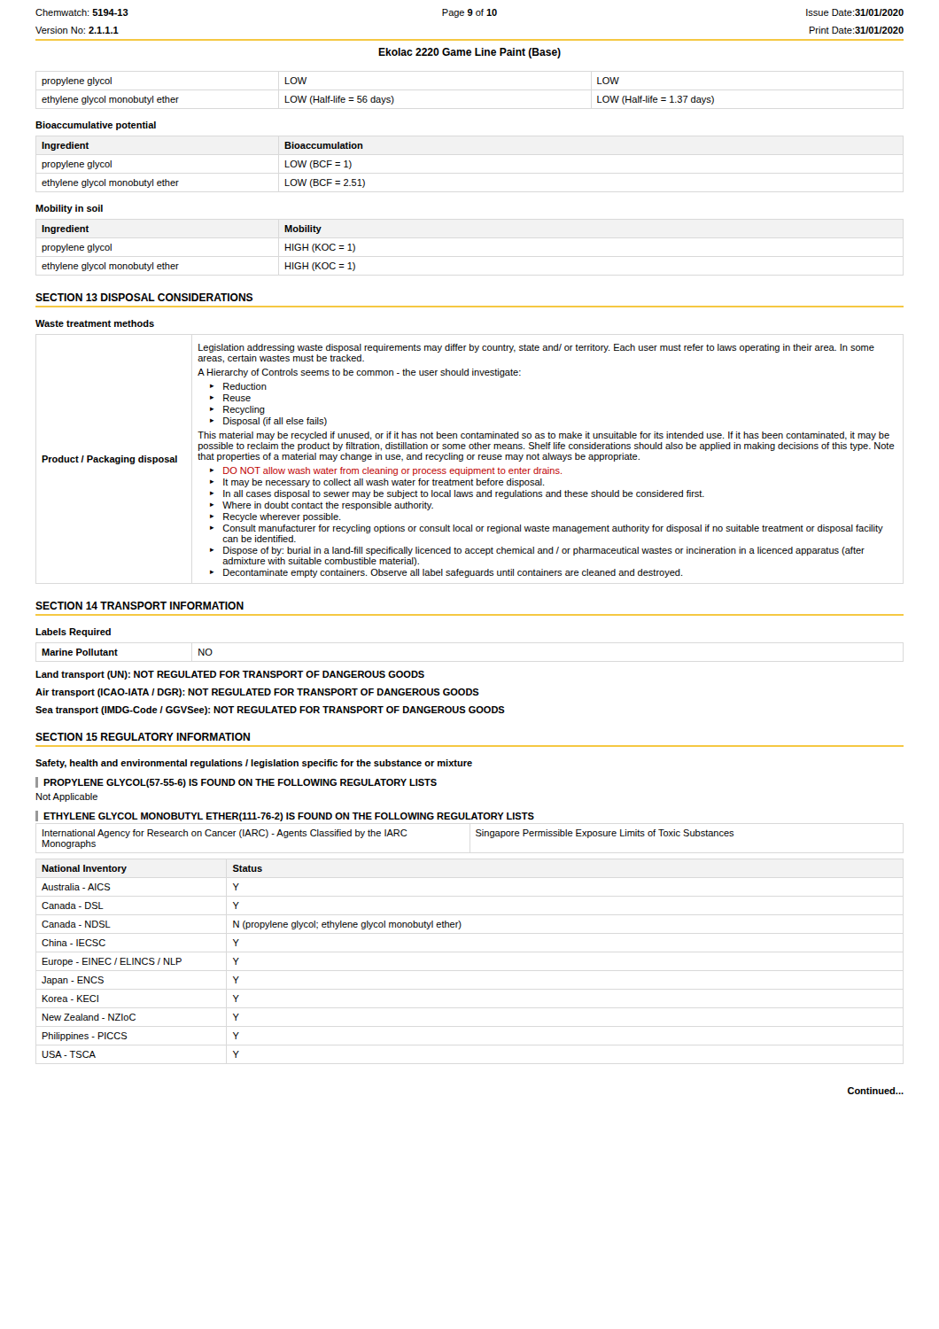Chemwatch: 5194-13
Page 9 of 10
Issue Date:31/01/2020
Version No: 2.1.1.1
Print Date:31/01/2020
Ekolac 2220 Game Line Paint (Base)
| propylene glycol | LOW | LOW |
| ethylene glycol monobutyl ether | LOW (Half-life = 56 days) | LOW (Half-life = 1.37 days) |
Bioaccumulative potential
| Ingredient | Bioaccumulation |
| --- | --- |
| propylene glycol | LOW (BCF = 1) |
| ethylene glycol monobutyl ether | LOW (BCF = 2.51) |
Mobility in soil
| Ingredient | Mobility |
| --- | --- |
| propylene glycol | HIGH (KOC = 1) |
| ethylene glycol monobutyl ether | HIGH (KOC = 1) |
SECTION 13 DISPOSAL CONSIDERATIONS
Waste treatment methods
| Product / Packaging disposal | Legislation addressing waste disposal requirements may differ by country, state and/ or territory. Each user must refer to laws operating in their area. In some areas, certain wastes must be tracked. A Hierarchy of Controls seems to be common - the user should investigate: Reduction Reuse Recycling Disposal (if all else fails) This material may be recycled if unused, or if it has not been contaminated so as to make it unsuitable for its intended use. If it has been contaminated, it may be possible to reclaim the product by filtration, distillation or some other means. Shelf life considerations should also be applied in making decisions of this type. Note that properties of a material may change in use, and recycling or reuse may not always be appropriate. DO NOT allow wash water from cleaning or process equipment to enter drains. It may be necessary to collect all wash water for treatment before disposal. In all cases disposal to sewer may be subject to local laws and regulations and these should be considered first. Where in doubt contact the responsible authority. Recycle wherever possible. Consult manufacturer for recycling options or consult local or regional waste management authority for disposal if no suitable treatment or disposal facility can be identified. Dispose of by: burial in a land-fill specifically licenced to accept chemical and / or pharmaceutical wastes or incineration in a licenced apparatus (after admixture with suitable combustible material). Decontaminate empty containers. Observe all label safeguards until containers are cleaned and destroyed. |
SECTION 14 TRANSPORT INFORMATION
Labels Required
| Marine Pollutant | NO |
Land transport (UN): NOT REGULATED FOR TRANSPORT OF DANGEROUS GOODS
Air transport (ICAO-IATA / DGR): NOT REGULATED FOR TRANSPORT OF DANGEROUS GOODS
Sea transport (IMDG-Code / GGVSee): NOT REGULATED FOR TRANSPORT OF DANGEROUS GOODS
SECTION 15 REGULATORY INFORMATION
Safety, health and environmental regulations / legislation specific for the substance or mixture
PROPYLENE GLYCOL(57-55-6) IS FOUND ON THE FOLLOWING REGULATORY LISTS
Not Applicable
ETHYLENE GLYCOL MONOBUTYL ETHER(111-76-2) IS FOUND ON THE FOLLOWING REGULATORY LISTS
| International Agency for Research on Cancer (IARC) - Agents Classified by the IARC Monographs | Singapore Permissible Exposure Limits of Toxic Substances |
| National Inventory | Status |
| --- | --- |
| Australia - AICS | Y |
| Canada - DSL | Y |
| Canada - NDSL | N (propylene glycol; ethylene glycol monobutyl ether) |
| China - IECSC | Y |
| Europe - EINEC / ELINCS / NLP | Y |
| Japan - ENCS | Y |
| Korea - KECI | Y |
| New Zealand - NZIoC | Y |
| Philippines - PICCS | Y |
| USA - TSCA | Y |
Continued...